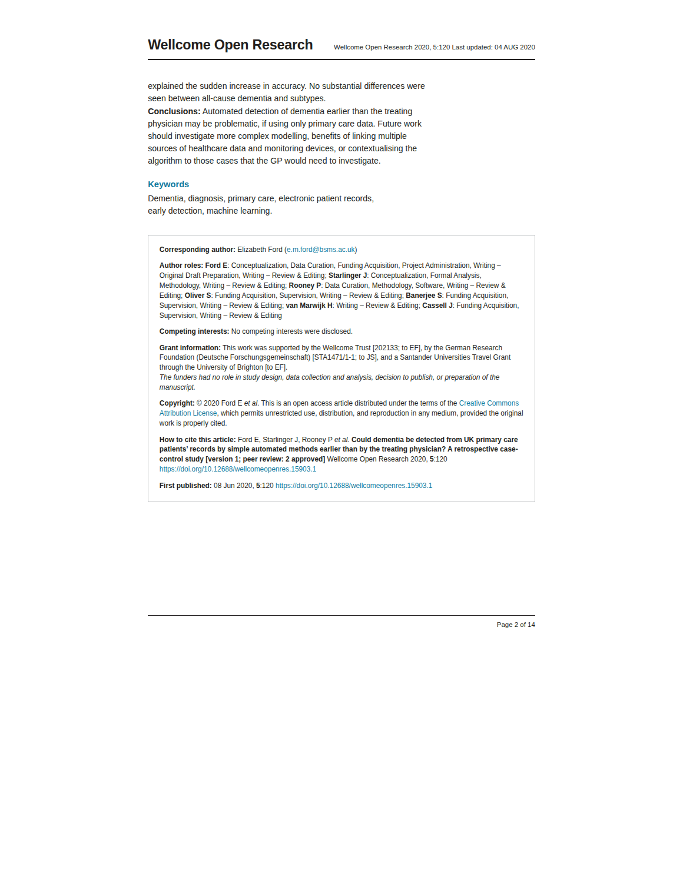Wellcome Open Research
Wellcome Open Research 2020, 5:120 Last updated: 04 AUG 2020
explained the sudden increase in accuracy. No substantial differences were seen between all-cause dementia and subtypes.
Conclusions: Automated detection of dementia earlier than the treating physician may be problematic, if using only primary care data. Future work should investigate more complex modelling, benefits of linking multiple sources of healthcare data and monitoring devices, or contextualising the algorithm to those cases that the GP would need to investigate.
Keywords
Dementia, diagnosis, primary care, electronic patient records, early detection, machine learning.
Corresponding author: Elizabeth Ford (e.m.ford@bsms.ac.uk)
Author roles: Ford E: Conceptualization, Data Curation, Funding Acquisition, Project Administration, Writing – Original Draft Preparation, Writing – Review & Editing; Starlinger J: Conceptualization, Formal Analysis, Methodology, Writing – Review & Editing; Rooney P: Data Curation, Methodology, Software, Writing – Review & Editing; Oliver S: Funding Acquisition, Supervision, Writing – Review & Editing; Banerjee S: Funding Acquisition, Supervision, Writing – Review & Editing; van Marwijk H: Writing – Review & Editing; Cassell J: Funding Acquisition, Supervision, Writing – Review & Editing
Competing interests: No competing interests were disclosed.
Grant information: This work was supported by the Wellcome Trust [202133; to EF], by the German Research Foundation (Deutsche Forschungsgemeinschaft) [STA1471/1-1; to JS], and a Santander Universities Travel Grant through the University of Brighton [to EF].
The funders had no role in study design, data collection and analysis, decision to publish, or preparation of the manuscript.
Copyright: © 2020 Ford E et al. This is an open access article distributed under the terms of the Creative Commons Attribution License, which permits unrestricted use, distribution, and reproduction in any medium, provided the original work is properly cited.
How to cite this article: Ford E, Starlinger J, Rooney P et al. Could dementia be detected from UK primary care patients’ records by simple automated methods earlier than by the treating physician? A retrospective case-control study [version 1; peer review: 2 approved] Wellcome Open Research 2020, 5:120 https://doi.org/10.12688/wellcomeopenres.15903.1
First published: 08 Jun 2020, 5:120 https://doi.org/10.12688/wellcomeopenres.15903.1
Page 2 of 14